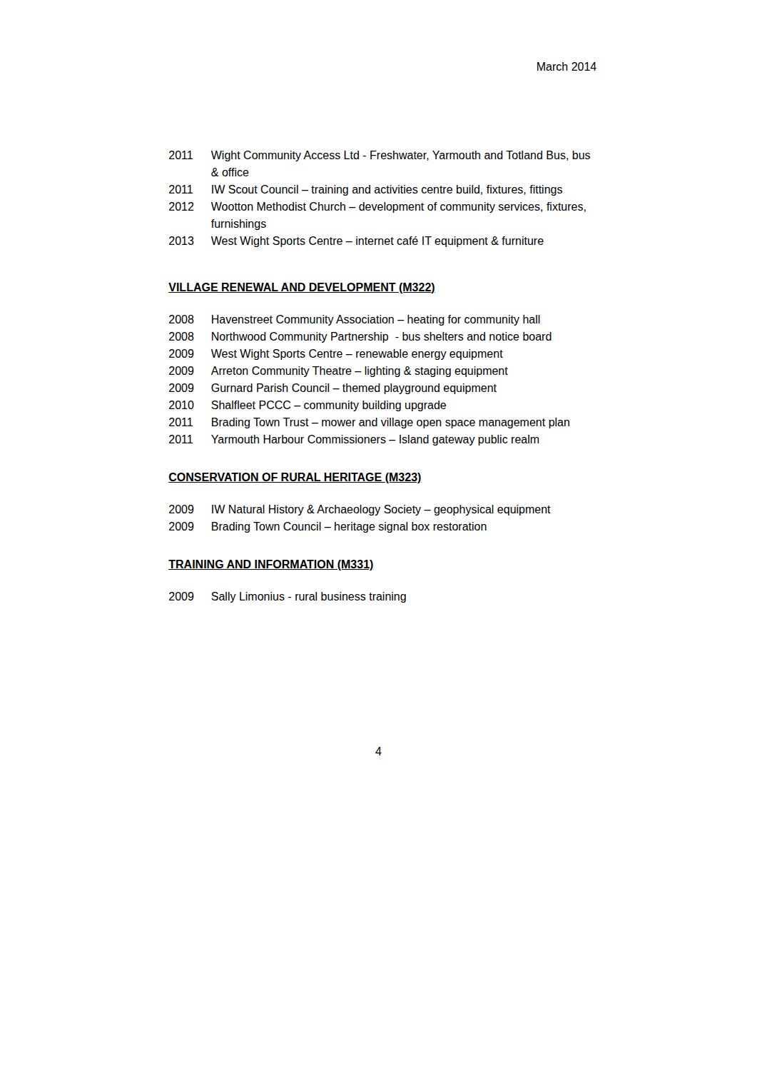March 2014
2011 Wight Community Access Ltd - Freshwater, Yarmouth and Totland Bus, bus & office
2011 IW Scout Council – training and activities centre build, fixtures, fittings
2012 Wootton Methodist Church – development of community services, fixtures, furnishings
2013 West Wight Sports Centre – internet café IT equipment & furniture
VILLAGE RENEWAL AND DEVELOPMENT (M322)
2008 Havenstreet Community Association – heating for community hall
2008 Northwood Community Partnership - bus shelters and notice board
2009 West Wight Sports Centre – renewable energy equipment
2009 Arreton Community Theatre – lighting & staging equipment
2009 Gurnard Parish Council – themed playground equipment
2010 Shalfleet PCCC – community building upgrade
2011 Brading Town Trust – mower and village open space management plan
2011 Yarmouth Harbour Commissioners – Island gateway public realm
CONSERVATION OF RURAL HERITAGE (M323)
2009 IW Natural History & Archaeology Society – geophysical equipment
2009 Brading Town Council – heritage signal box restoration
TRAINING AND INFORMATION (M331)
2009 Sally Limonius - rural business training
4